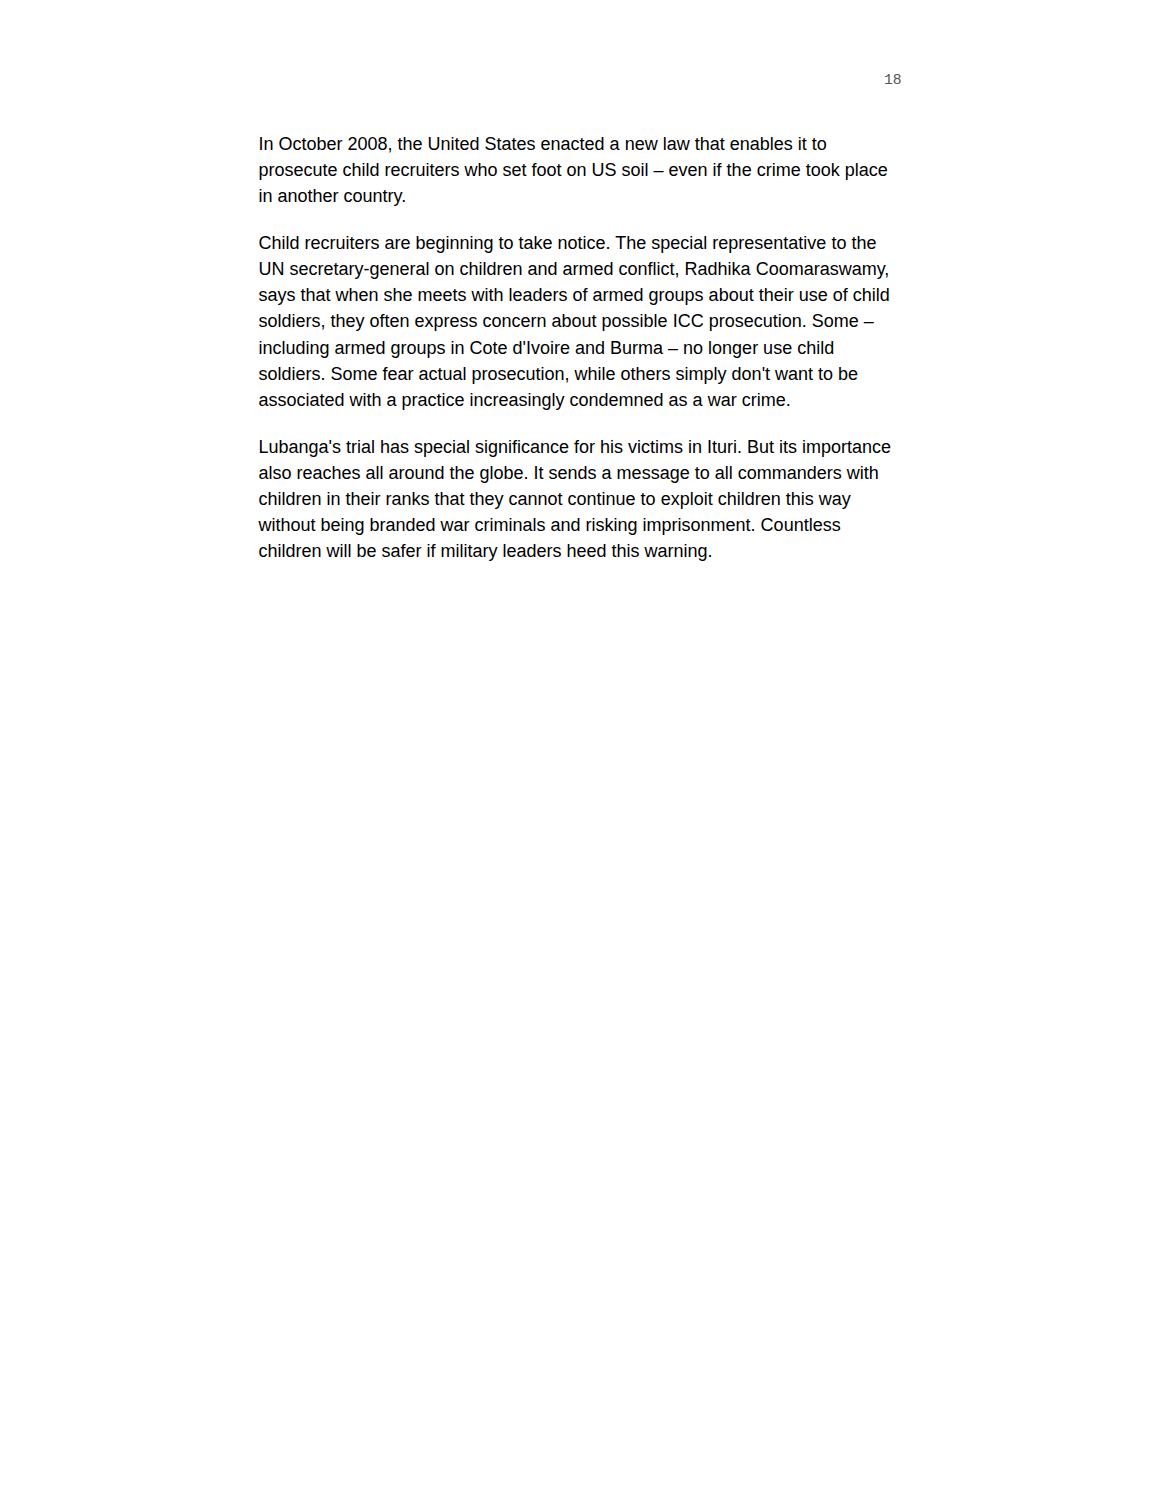18
In October 2008, the United States enacted a new law that enables it to prosecute child recruiters who set foot on US soil – even if the crime took place in another country.
Child recruiters are beginning to take notice. The special representative to the UN secretary-general on children and armed conflict, Radhika Coomaraswamy, says that when she meets with leaders of armed groups about their use of child soldiers, they often express concern about possible ICC prosecution. Some – including armed groups in Cote d'Ivoire and Burma – no longer use child soldiers. Some fear actual prosecution, while others simply don't want to be associated with a practice increasingly condemned as a war crime.
Lubanga's trial has special significance for his victims in Ituri. But its importance also reaches all around the globe. It sends a message to all commanders with children in their ranks that they cannot continue to exploit children this way without being branded war criminals and risking imprisonment. Countless children will be safer if military leaders heed this warning.